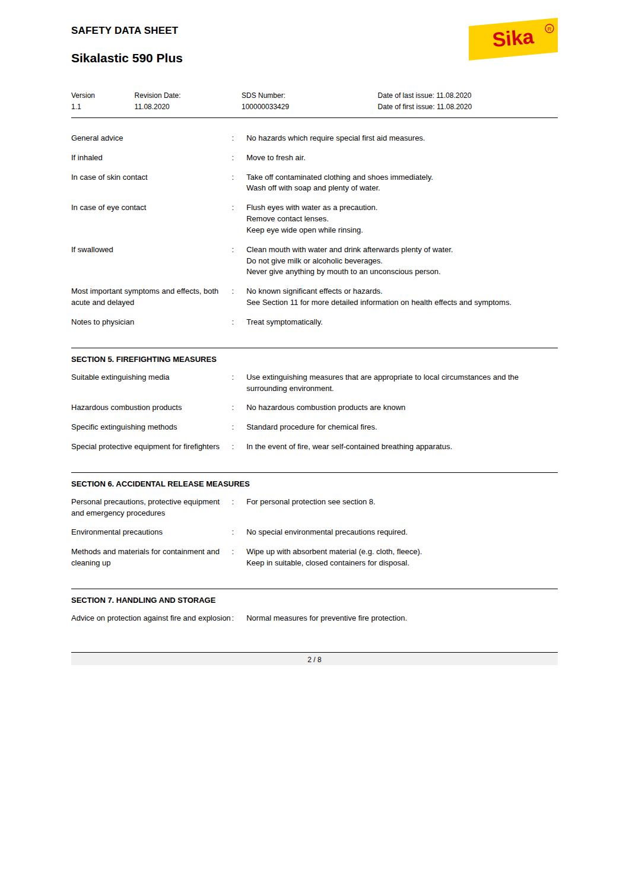Sika R
SAFETY DATA SHEET
Sikalastic 590 Plus
| Version | Revision Date: | SDS Number: | Date of last issue: 11.08.2020 |
| 1.1 | 11.08.2020 | 100000033429 | Date of first issue: 11.08.2020 |
| General advice | : | No hazards which require special first aid measures. |
| If inhaled | : | Move to fresh air. |
| In case of skin contact | : | Take off contaminated clothing and shoes immediately. Wash off with soap and plenty of water. |
| In case of eye contact | : | Flush eyes with water as a precaution. Remove contact lenses. Keep eye wide open while rinsing. |
| If swallowed | : | Clean mouth with water and drink afterwards plenty of water. Do not give milk or alcoholic beverages. Never give anything by mouth to an unconscious person. |
| Most important symptoms and effects, both acute and delayed | : | No known significant effects or hazards. See Section 11 for more detailed information on health effects and symptoms. |
| Notes to physician | : | Treat symptomatically. |
SECTION 5. FIREFIGHTING MEASURES
| Suitable extinguishing media | : | Use extinguishing measures that are appropriate to local circumstances and the surrounding environment. |
| Hazardous combustion products | : | No hazardous combustion products are known |
| Specific extinguishing methods | : | Standard procedure for chemical fires. |
| Special protective equipment for firefighters | : | In the event of fire, wear self-contained breathing apparatus. |
SECTION 6. ACCIDENTAL RELEASE MEASURES
| Personal precautions, protective equipment and emergency procedures | : | For personal protection see section 8. |
| Environmental precautions | : | No special environmental precautions required. |
| Methods and materials for containment and cleaning up | : | Wipe up with absorbent material (e.g. cloth, fleece). Keep in suitable, closed containers for disposal. |
SECTION 7. HANDLING AND STORAGE
| Advice on protection against fire and explosion | : | Normal measures for preventive fire protection. |
2 / 8